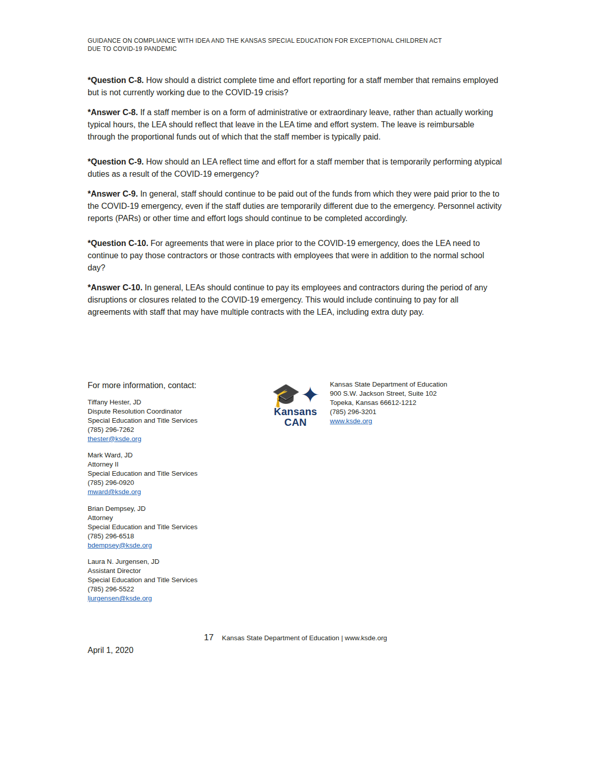Guidance on Compliance with IDEA and the Kansas Special Education for Exceptional Children Act
Due to COVID-19 Pandemic
*Question C-8. How should a district complete time and effort reporting for a staff member that remains employed but is not currently working due to the COVID-19 crisis?
*Answer C-8. If a staff member is on a form of administrative or extraordinary leave, rather than actually working typical hours, the LEA should reflect that leave in the LEA time and effort system. The leave is reimbursable through the proportional funds out of which that the staff member is typically paid.
*Question C-9. How should an LEA reflect time and effort for a staff member that is temporarily performing atypical duties as a result of the COVID-19 emergency?
*Answer C-9. In general, staff should continue to be paid out of the funds from which they were paid prior to the to the COVID-19 emergency, even if the staff duties are temporarily different due to the emergency. Personnel activity reports (PARs) or other time and effort logs should continue to be completed accordingly.
*Question C-10. For agreements that were in place prior to the COVID-19 emergency, does the LEA need to continue to pay those contractors or those contracts with employees that were in addition to the normal school day?
*Answer C-10. In general, LEAs should continue to pay its employees and contractors during the period of any disruptions or closures related to the COVID-19 emergency. This would include continuing to pay for all agreements with staff that may have multiple contracts with the LEA, including extra duty pay.
For more information, contact:
Tiffany Hester, JD Dispute Resolution Coordinator
Special Education and Title Services
(785) 296-7262
thester@ksde.org
Mark Ward, JD Attorney II
Special Education and Title Services
(785) 296-0920
mward@ksde.org
Brian Dempsey, JD Attorney
Special Education and Title Services
(785) 296-6518
bdempsey@ksde.org
Laura N. Jurgensen, JD Assistant Director
Special Education and Title Services
(785) 296-5522
ljurgensen@ksde.org
🎓✦
Kansans CAN
Kansas State Department of Education
900 S.W. Jackson Street, Suite 102
Topeka, Kansas 66612-1212
(785) 296-3201
www.ksde.org
17 Kansas State Department of Education | www.ksde.org
April 1, 2020